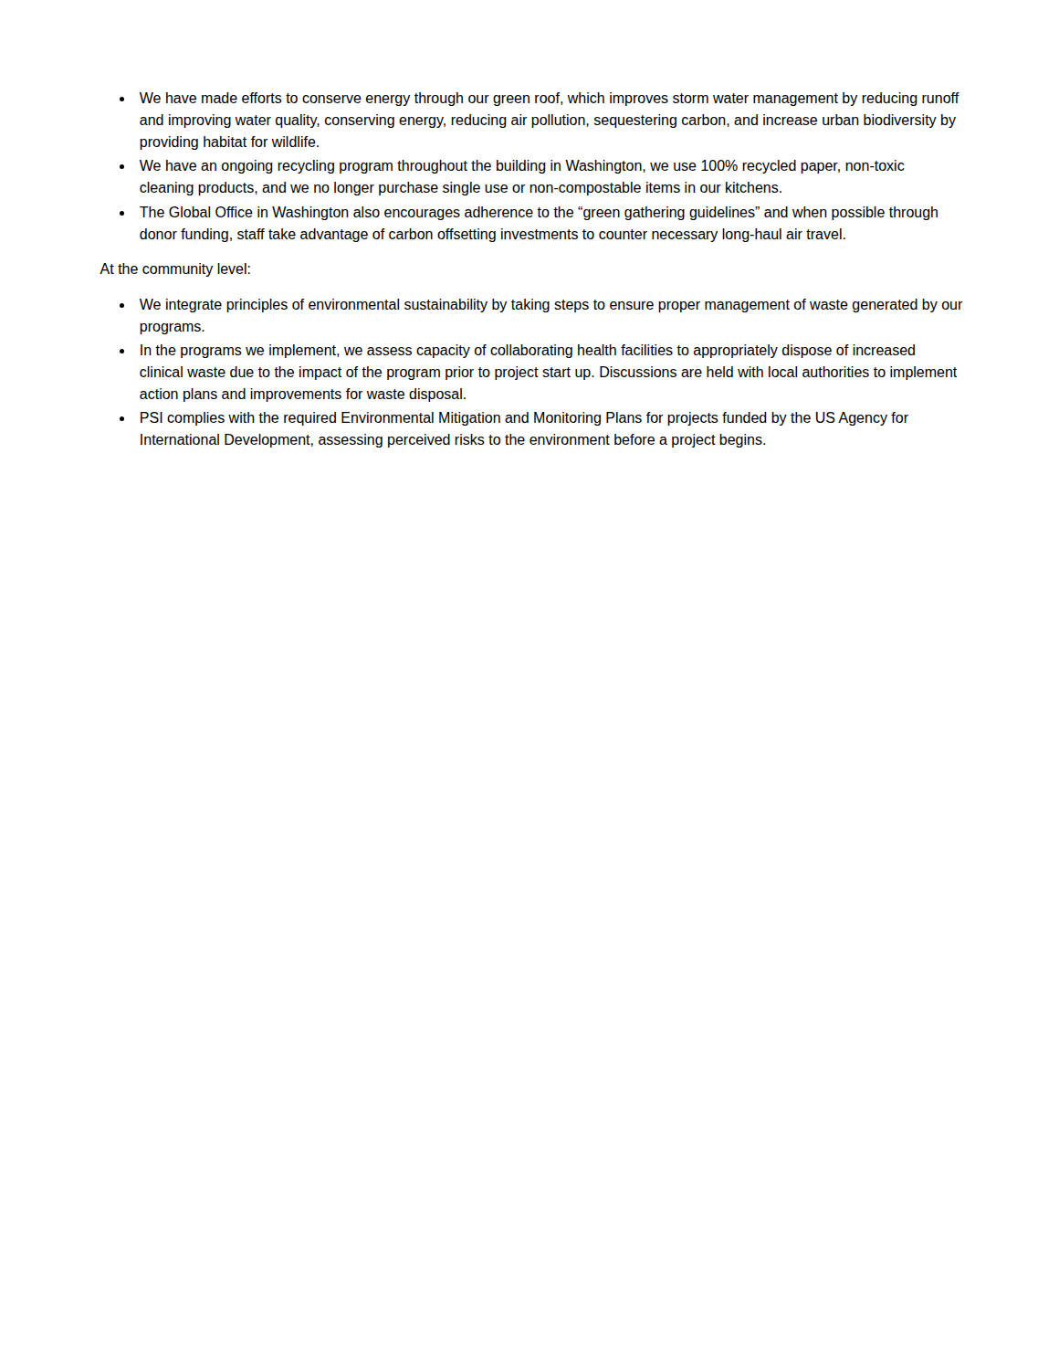We have made efforts to conserve energy through our green roof, which improves storm water management by reducing runoff and improving water quality, conserving energy, reducing air pollution, sequestering carbon, and increase urban biodiversity by providing habitat for wildlife.
We have an ongoing recycling program throughout the building in Washington, we use 100% recycled paper, non-toxic cleaning products, and we no longer purchase single use or non-compostable items in our kitchens.
The Global Office in Washington also encourages adherence to the “green gathering guidelines” and when possible through donor funding, staff take advantage of carbon offsetting investments to counter necessary long-haul air travel.
At the community level:
We integrate principles of environmental sustainability by taking steps to ensure proper management of waste generated by our programs.
In the programs we implement, we assess capacity of collaborating health facilities to appropriately dispose of increased clinical waste due to the impact of the program prior to project start up. Discussions are held with local authorities to implement action plans and improvements for waste disposal.
PSI complies with the required Environmental Mitigation and Monitoring Plans for projects funded by the US Agency for International Development, assessing perceived risks to the environment before a project begins.